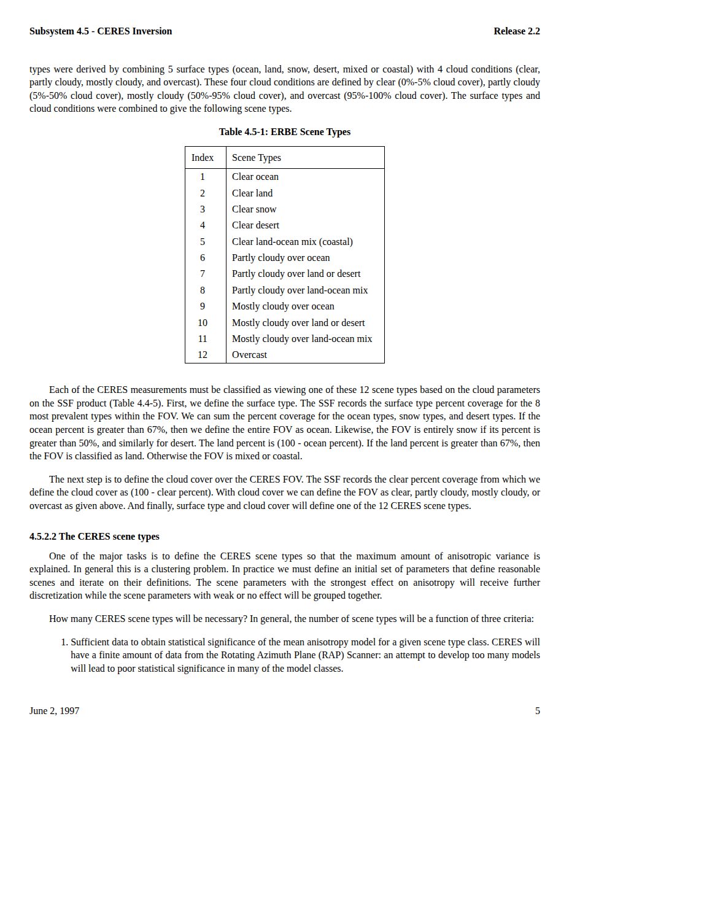Subsystem 4.5 - CERES Inversion Release 2.2
types were derived by combining 5 surface types (ocean, land, snow, desert, mixed or coastal) with 4 cloud conditions (clear, partly cloudy, mostly cloudy, and overcast). These four cloud conditions are defined by clear (0%-5% cloud cover), partly cloudy (5%-50% cloud cover), mostly cloudy (50%-95% cloud cover), and overcast (95%-100% cloud cover). The surface types and cloud conditions were combined to give the following scene types.
Table 4.5-1: ERBE Scene Types
| Index | Scene Types |
| --- | --- |
| 1 | Clear ocean |
| 2 | Clear land |
| 3 | Clear snow |
| 4 | Clear desert |
| 5 | Clear land-ocean mix (coastal) |
| 6 | Partly cloudy over ocean |
| 7 | Partly cloudy over land or desert |
| 8 | Partly cloudy over land-ocean mix |
| 9 | Mostly cloudy over ocean |
| 10 | Mostly cloudy over land or desert |
| 11 | Mostly cloudy over land-ocean mix |
| 12 | Overcast |
Each of the CERES measurements must be classified as viewing one of these 12 scene types based on the cloud parameters on the SSF product (Table 4.4-5). First, we define the surface type. The SSF records the surface type percent coverage for the 8 most prevalent types within the FOV. We can sum the percent coverage for the ocean types, snow types, and desert types. If the ocean percent is greater than 67%, then we define the entire FOV as ocean. Likewise, the FOV is entirely snow if its percent is greater than 50%, and similarly for desert. The land percent is (100 - ocean percent). If the land percent is greater than 67%, then the FOV is classified as land. Otherwise the FOV is mixed or coastal.
The next step is to define the cloud cover over the CERES FOV. The SSF records the clear percent coverage from which we define the cloud cover as (100 - clear percent). With cloud cover we can define the FOV as clear, partly cloudy, mostly cloudy, or overcast as given above. And finally, surface type and cloud cover will define one of the 12 CERES scene types.
4.5.2.2 The CERES scene types
One of the major tasks is to define the CERES scene types so that the maximum amount of anisotropic variance is explained. In general this is a clustering problem. In practice we must define an initial set of parameters that define reasonable scenes and iterate on their definitions. The scene parameters with the strongest effect on anisotropy will receive further discretization while the scene parameters with weak or no effect will be grouped together.
How many CERES scene types will be necessary? In general, the number of scene types will be a function of three criteria:
Sufficient data to obtain statistical significance of the mean anisotropy model for a given scene type class. CERES will have a finite amount of data from the Rotating Azimuth Plane (RAP) Scanner: an attempt to develop too many models will lead to poor statistical significance in many of the model classes.
June 2, 1997 5